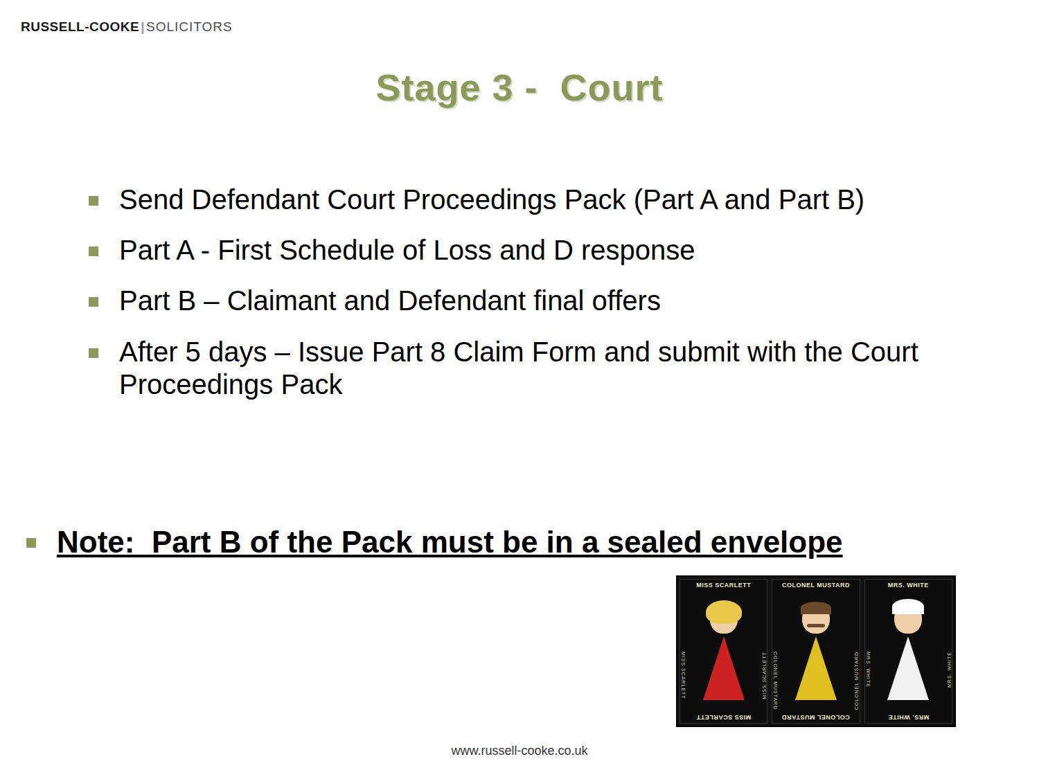RUSSELL-COOKE|SOLICITORS
Stage 3 - Court
Send Defendant Court Proceedings Pack (Part A and Part B)
Part A - First Schedule of Loss and D response
Part B – Claimant and Defendant final offers
After 5 days – Issue Part 8 Claim Form and submit with the Court Proceedings Pack
Note: Part B of the Pack must be in a sealed envelope
MISS SCARLETT
MISS SCARLETT
MISS SCARLETT
MISS SCARLETT
COLONEL MUSTARD
COLONEL MUSTARD
COLONEL MUSTARD
COLONEL MUSTARD
MRS. WHITE
MRS. WHITE
MRS. WHITE
MRS. WHITE
www.russell-cooke.co.uk